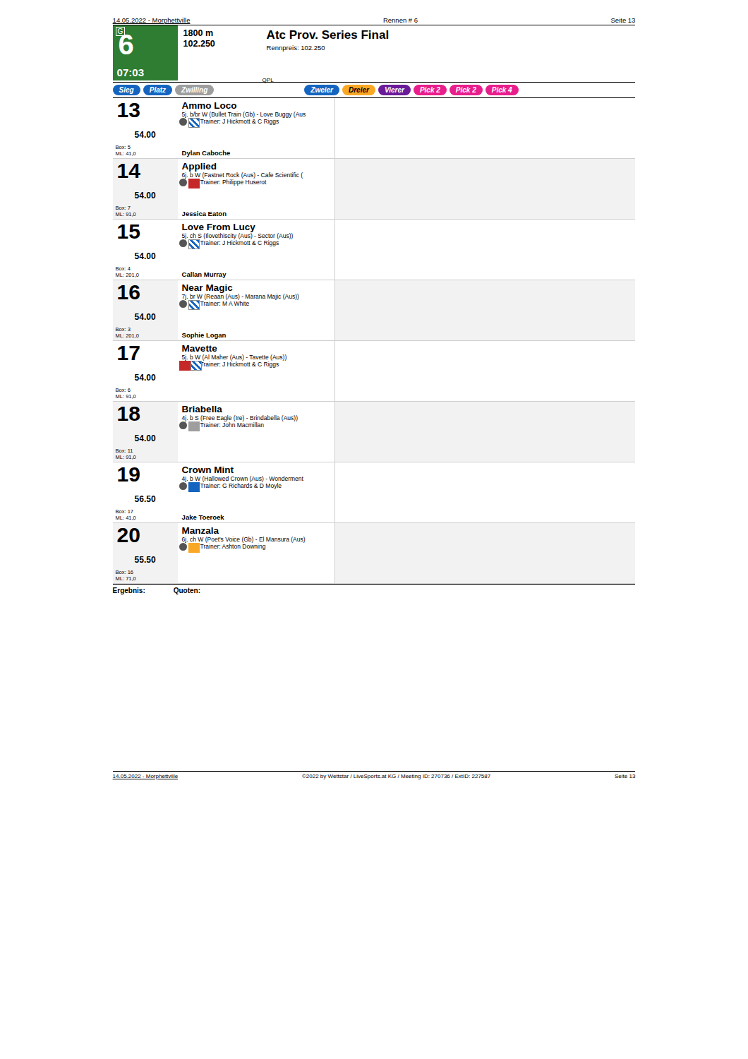14.05.2022 - Morphettville
Rennen # 6
Seite 13
G
6
07:03
1800 m
102.250
Atc Prov. Series Final
Rennpreis: 102.250
Sieg Platz Zwilling QPL Zweier Dreier Vierer Pick 2 Pick 2 Pick 4
13
54.00
Box: 5
ML: 41,0
Ammo Loco
5j. b/br W (Bullet Train (Gb) - Love Buggy (Aus
Trainer: J Hickmott & C Riggs
Dylan Caboche
14
54.00
Box: 7
ML: 91,0
Applied
6j. b W (Fastnet Rock (Aus) - Cafe Scientific (
Trainer: Philippe Huserot
Jessica Eaton
15
54.00
Box: 4
ML: 201,0
Love From Lucy
5j. ch S (Ilovethiscity (Aus) - Sector (Aus))
Trainer: J Hickmott & C Riggs
Callan Murray
16
54.00
Box: 3
ML: 201,0
Near Magic
7j. br W (Reaan (Aus) - Marana Majic (Aus))
Trainer: M A White
Sophie Logan
17
54.00
Box: 6
ML: 91,0
Mavette
5j. b W (Al Maher (Aus) - Tavette (Aus))
Trainer: J Hickmott & C Riggs
18
54.00
Box: 11
ML: 91,0
Briabella
4j. b S (Free Eagle (Ire) - Brindabella (Aus))
Trainer: John Macmillan
19
56.50
Box: 17
ML: 41,0
Crown Mint
4j. b W (Hallowed Crown (Aus) - Wonderment
Trainer: G Richards & D Moyle
Jake Toeroek
20
55.50
Box: 16
ML: 71,0
Manzala
6j. ch W (Poet's Voice (Gb) - El Mansura (Aus)
Trainer: Ashton Downing
Ergebnis:
Quoten:
14.05.2022 - Morphettville
©2022 by Wettstar / LiveSports.at KG / Meeting ID: 270736 / ExtID: 227587
Seite 13